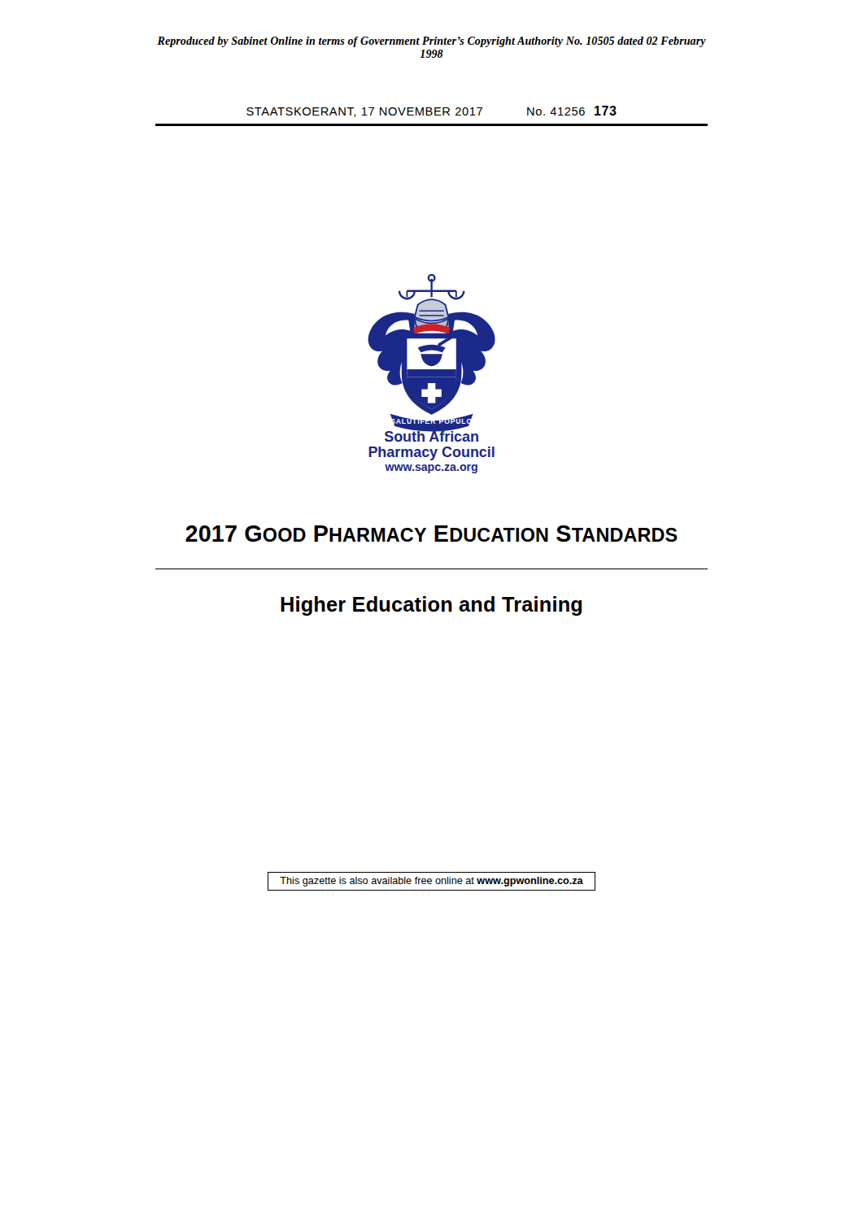Reproduced by Sabinet Online in terms of Government Printer’s Copyright Authority No. 10505 dated 02 February 1998
STAATSKOERANT, 17 NOVEMBER 2017 No. 41256173
SALUTIFER POPULO South African Pharmacy Council www.sapc.za.org
2017 GOOD PHARMACY EDUCATION STANDARDS
Higher Education and Training
This gazette is also available free online at www.gpwonline.co.za